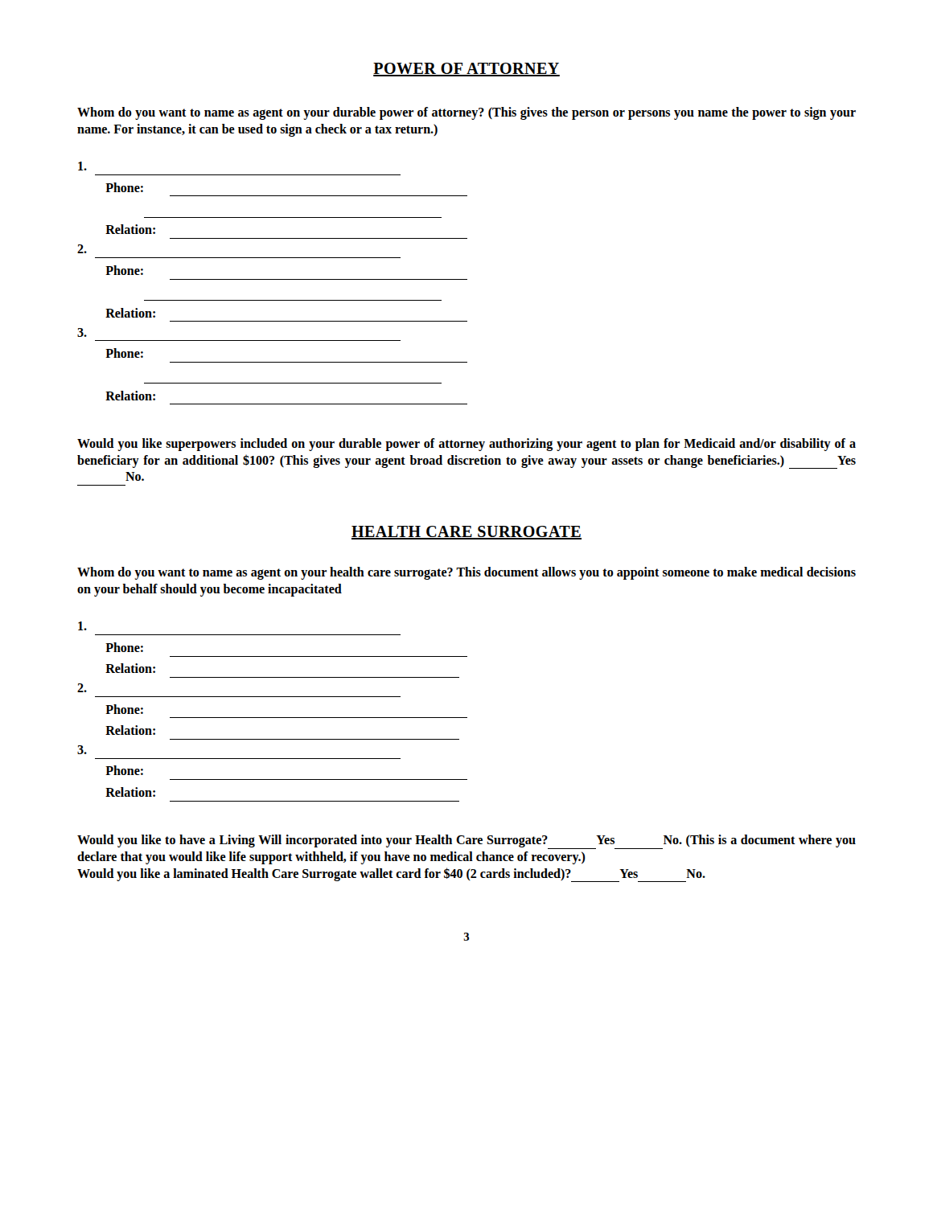POWER OF ATTORNEY
Whom do you want to name as agent on your durable power of attorney? (This gives the person or persons you name the power to sign your name. For instance, it can be used to sign a check or a tax return.)
1.
Phone:
Relation:
2.
Phone:
Relation:
3.
Phone:
Relation:
Would you like superpowers included on your durable power of attorney authorizing your agent to plan for Medicaid and/or disability of a beneficiary for an additional $100? (This gives your agent broad discretion to give away your assets or change beneficiaries.) Yes No.
HEALTH CARE SURROGATE
Whom do you want to name as agent on your health care surrogate? This document allows you to appoint someone to make medical decisions on your behalf should you become incapacitated
1.
Phone:
Relation:
2.
Phone:
Relation:
3.
Phone:
Relation:
Would you like to have a Living Will incorporated into your Health Care Surrogate? Yes No. (This is a document where you declare that you would like life support withheld, if you have no medical chance of recovery.)
Would you like a laminated Health Care Surrogate wallet card for $40 (2 cards included)? Yes No.
3